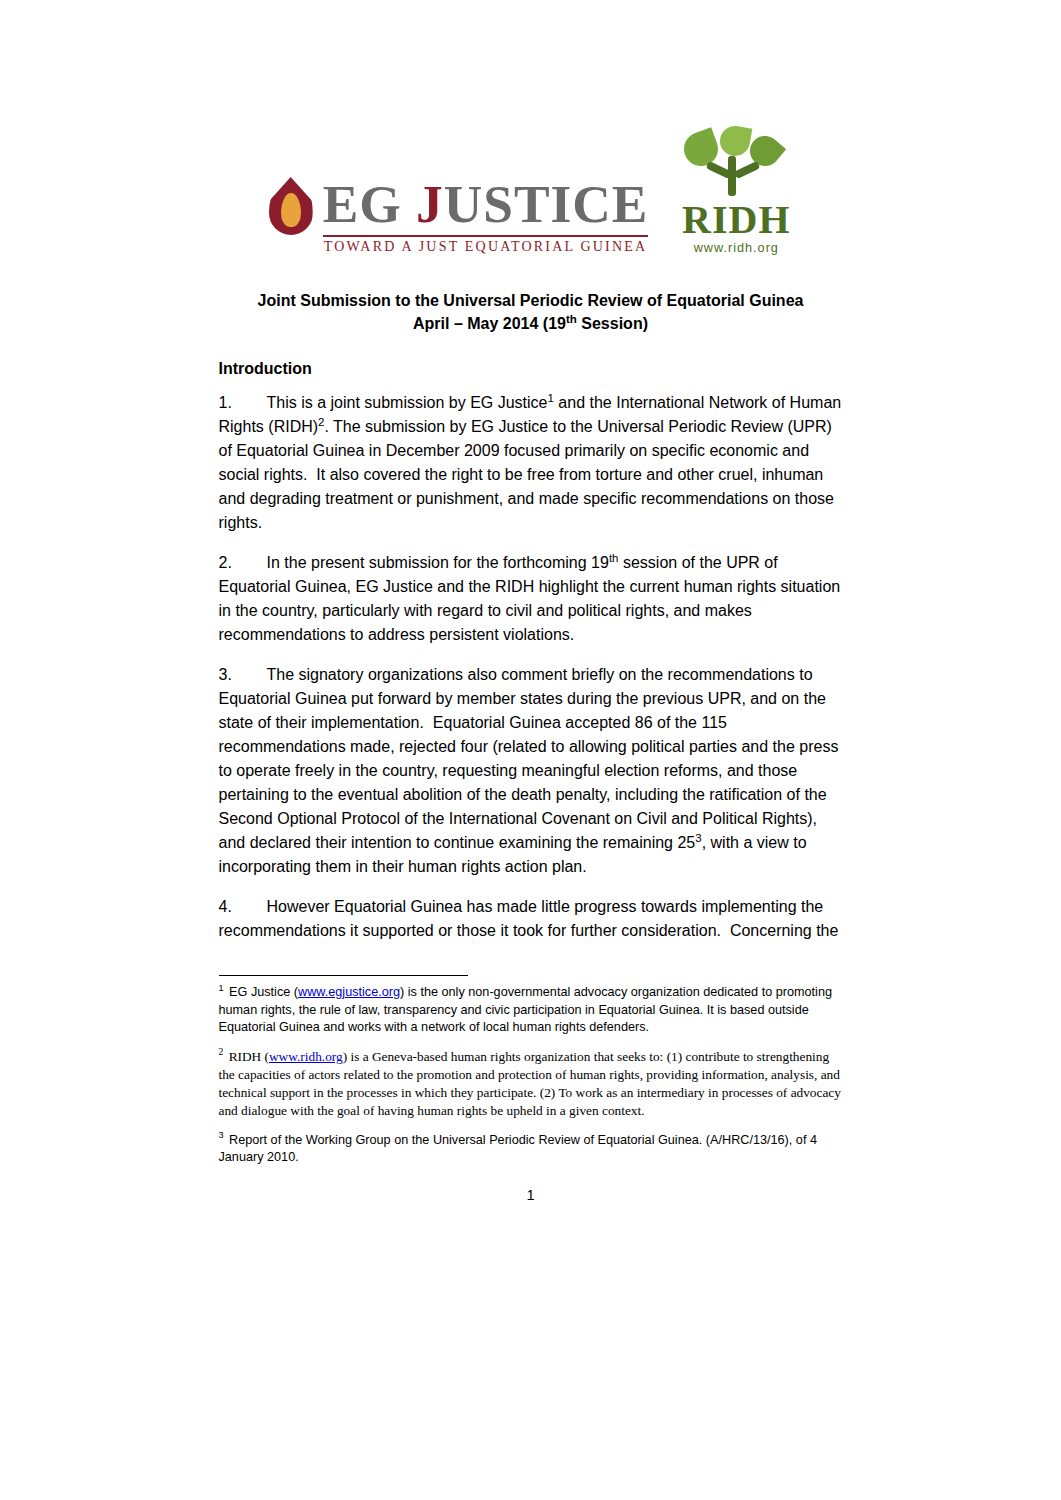EG JUSTICE
TOWARD A JUST EQUATORIAL GUINEA
RIDH
www.ridh.org
Joint Submission to the Universal Periodic Review of Equatorial Guinea
April – May 2014 (19th Session)
Introduction
1. This is a joint submission by EG Justice1 and the International Network of Human Rights (RIDH)2. The submission by EG Justice to the Universal Periodic Review (UPR) of Equatorial Guinea in December 2009 focused primarily on specific economic and social rights. It also covered the right to be free from torture and other cruel, inhuman and degrading treatment or punishment, and made specific recommendations on those rights.
2. In the present submission for the forthcoming 19th session of the UPR of Equatorial Guinea, EG Justice and the RIDH highlight the current human rights situation in the country, particularly with regard to civil and political rights, and makes recommendations to address persistent violations.
3. The signatory organizations also comment briefly on the recommendations to Equatorial Guinea put forward by member states during the previous UPR, and on the state of their implementation. Equatorial Guinea accepted 86 of the 115 recommendations made, rejected four (related to allowing political parties and the press to operate freely in the country, requesting meaningful election reforms, and those pertaining to the eventual abolition of the death penalty, including the ratification of the Second Optional Protocol of the International Covenant on Civil and Political Rights), and declared their intention to continue examining the remaining 253, with a view to incorporating them in their human rights action plan.
4. However Equatorial Guinea has made little progress towards implementing the recommendations it supported or those it took for further consideration. Concerning the
1 EG Justice (www.egjustice.org) is the only non-governmental advocacy organization dedicated to promoting human rights, the rule of law, transparency and civic participation in Equatorial Guinea. It is based outside Equatorial Guinea and works with a network of local human rights defenders.
2 RIDH (www.ridh.org) is a Geneva-based human rights organization that seeks to: (1) contribute to strengthening the capacities of actors related to the promotion and protection of human rights, providing information, analysis, and technical support in the processes in which they participate. (2) To work as an intermediary in processes of advocacy and dialogue with the goal of having human rights be upheld in a given context.
3 Report of the Working Group on the Universal Periodic Review of Equatorial Guinea. (A/HRC/13/16), of 4 January 2010.
1